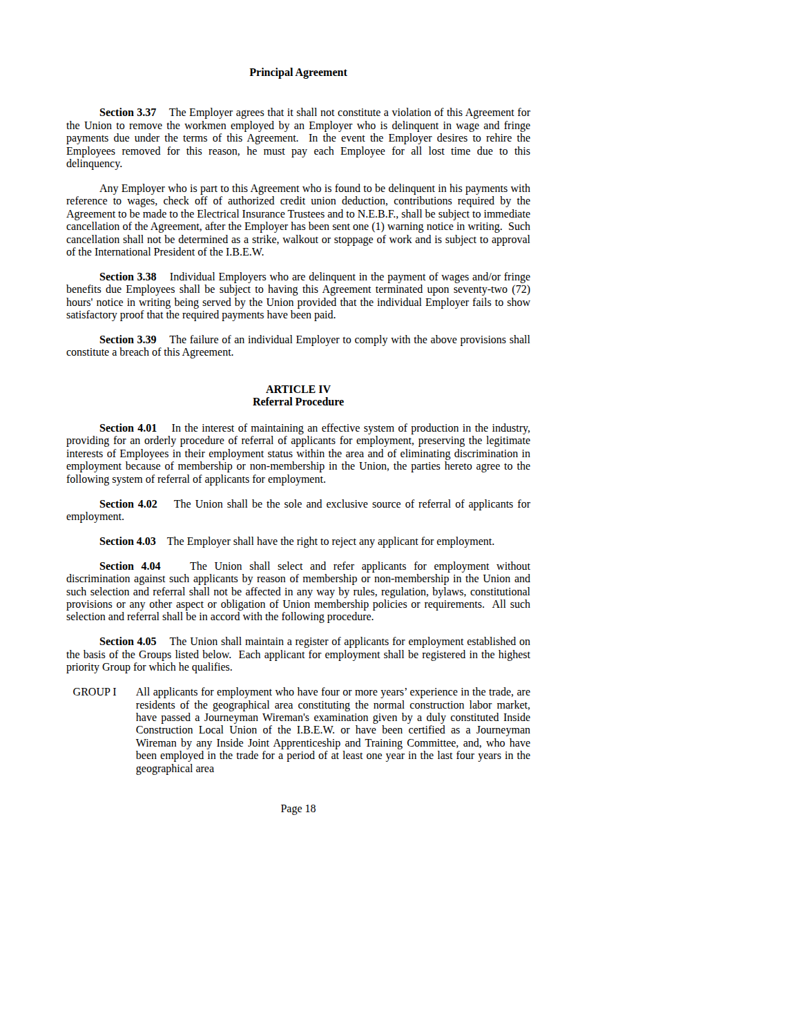Principal Agreement
Section 3.37 The Employer agrees that it shall not constitute a violation of this Agreement for the Union to remove the workmen employed by an Employer who is delinquent in wage and fringe payments due under the terms of this Agreement. In the event the Employer desires to rehire the Employees removed for this reason, he must pay each Employee for all lost time due to this delinquency.
Any Employer who is part to this Agreement who is found to be delinquent in his payments with reference to wages, check off of authorized credit union deduction, contributions required by the Agreement to be made to the Electrical Insurance Trustees and to N.E.B.F., shall be subject to immediate cancellation of the Agreement, after the Employer has been sent one (1) warning notice in writing. Such cancellation shall not be determined as a strike, walkout or stoppage of work and is subject to approval of the International President of the I.B.E.W.
Section 3.38 Individual Employers who are delinquent in the payment of wages and/or fringe benefits due Employees shall be subject to having this Agreement terminated upon seventy-two (72) hours' notice in writing being served by the Union provided that the individual Employer fails to show satisfactory proof that the required payments have been paid.
Section 3.39 The failure of an individual Employer to comply with the above provisions shall constitute a breach of this Agreement.
ARTICLE IV Referral Procedure
Section 4.01 In the interest of maintaining an effective system of production in the industry, providing for an orderly procedure of referral of applicants for employment, preserving the legitimate interests of Employees in their employment status within the area and of eliminating discrimination in employment because of membership or non-membership in the Union, the parties hereto agree to the following system of referral of applicants for employment.
Section 4.02 The Union shall be the sole and exclusive source of referral of applicants for employment.
Section 4.03 The Employer shall have the right to reject any applicant for employment.
Section 4.04 The Union shall select and refer applicants for employment without discrimination against such applicants by reason of membership or non-membership in the Union and such selection and referral shall not be affected in any way by rules, regulation, bylaws, constitutional provisions or any other aspect or obligation of Union membership policies or requirements. All such selection and referral shall be in accord with the following procedure.
Section 4.05 The Union shall maintain a register of applicants for employment established on the basis of the Groups listed below. Each applicant for employment shall be registered in the highest priority Group for which he qualifies.
GROUP I
All applicants for employment who have four or more years’ experience in the trade, are residents of the geographical area constituting the normal construction labor market, have passed a Journeyman Wireman's examination given by a duly constituted Inside Construction Local Union of the I.B.E.W. or have been certified as a Journeyman Wireman by any Inside Joint Apprenticeship and Training Committee, and, who have been employed in the trade for a period of at least one year in the last four years in the geographical area
Page 18